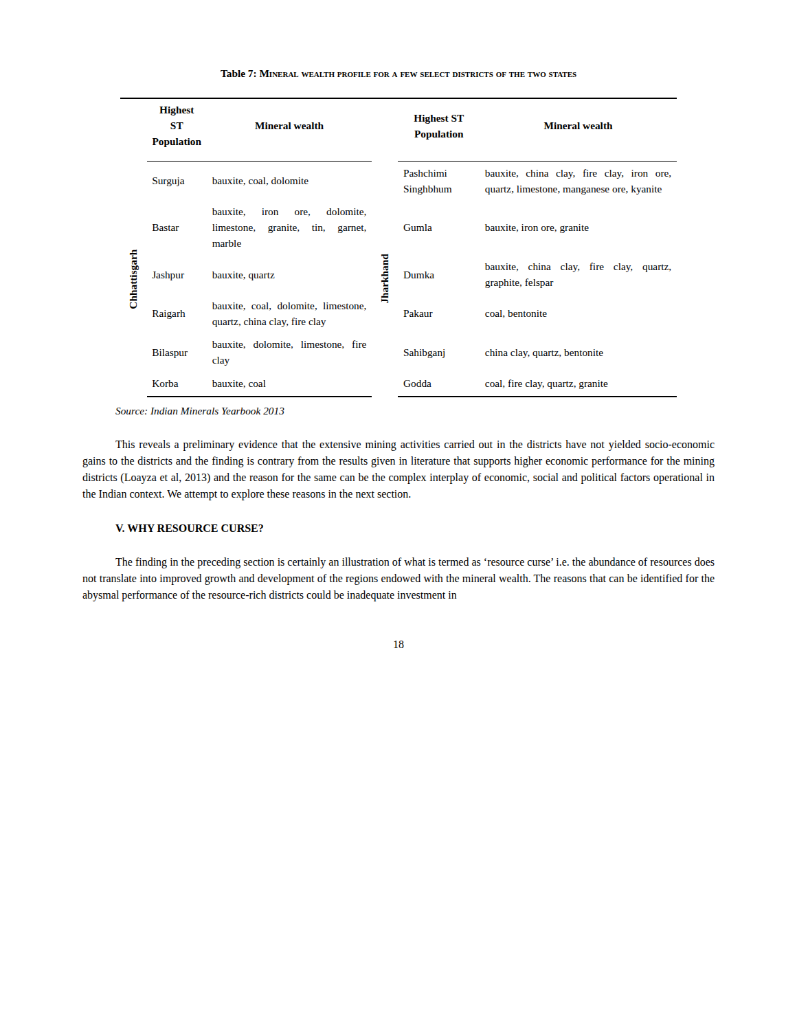Table 7: Mineral wealth profile for a few select districts of the two states
| | Highest ST Population | Mineral wealth | | Highest ST Population | Mineral wealth |
| --- | --- | --- | --- | --- | --- |
| Chhattisgarh | Surguja | bauxite, coal, dolomite | Jharkhand | Pashchimi Singhbhum | bauxite, china clay, fire clay, iron ore, quartz, limestone, manganese ore, kyanite |
| Bastar | bauxite, iron ore, dolomite, limestone, granite, tin, garnet, marble | Gumla | bauxite, iron ore, granite |
| Jashpur | bauxite, quartz | Dumka | bauxite, china clay, fire clay, quartz, graphite, felspar |
| Raigarh | bauxite, coal, dolomite, limestone, quartz, china clay, fire clay | Pakaur | coal, bentonite |
| Bilaspur | bauxite, dolomite, limestone, fire clay | Sahibganj | china clay, quartz, bentonite |
| Korba | bauxite, coal | Godda | coal, fire clay, quartz, granite |
Source: Indian Minerals Yearbook 2013
This reveals a preliminary evidence that the extensive mining activities carried out in the districts have not yielded socio-economic gains to the districts and the finding is contrary from the results given in literature that supports higher economic performance for the mining districts (Loayza et al, 2013) and the reason for the same can be the complex interplay of economic, social and political factors operational in the Indian context. We attempt to explore these reasons in the next section.
V. WHY RESOURCE CURSE?
The finding in the preceding section is certainly an illustration of what is termed as ‘resource curse’ i.e. the abundance of resources does not translate into improved growth and development of the regions endowed with the mineral wealth. The reasons that can be identified for the abysmal performance of the resource-rich districts could be inadequate investment in
18